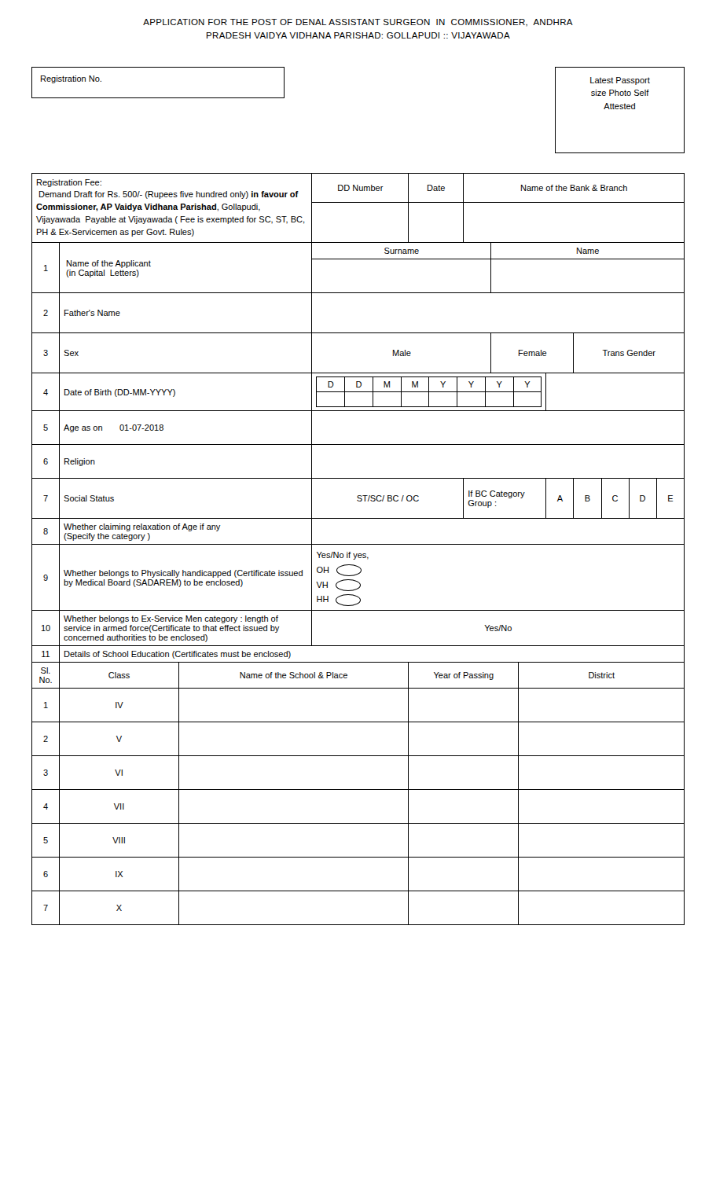APPLICATION FOR THE POST OF DENAL ASSISTANT SURGEON IN COMMISSIONER, ANDHRA
PRADESH VAIDYA VIDHANA PARISHAD: GOLLAPUDI :: VIJAYAWADA
Registration No.
Latest Passport
size Photo Self
Attested
| Registration Fee: Demand Draft for Rs. 500/- (Rupees five hundred only) in favour of Commissioner, AP Vaidya Vidhana Parishad , Gollapudi, Vijayawada Payable at Vijayawada ( Fee is exempted for SC, ST, BC, PH & Ex-Servicemen as per Govt. Rules) | DD Number | Date | Name of the Bank & Branch |
| 1 | Name of the Applicant (in Capital Letters) | Surname | Name |
| 2 | Father's Name | |
| 3 | Sex | Male | Female | Trans Gender |
| 4 | Date of Birth (DD-MM-YYYY) | / D / D / M / M / Y / Y / Y / Y / | |
| 5 | Age as on 01-07-2018 | |
| 6 | Religion | |
| 7 | Social Status | ST/SC/ BC / OC | If BC Category Group : | A | B | C | D | E |
| 8 | Whether claiming relaxation of Age if any (Specify the category ) | |
| 9 | Whether belongs to Physically handicapped (Certificate issued by Medical Board (SADAREM) to be enclosed) | Yes/No if yes, OH VH HH |
| 10 | Whether belongs to Ex-Service Men category : length of service in armed force(Certificate to that effect issued by concerned authorities to be enclosed) | Yes/No |
| 11 | Details of School Education (Certificates must be enclosed) |
| Sl. No. | Class | Name of the School & Place | Year of Passing | District |
| 1 | IV | | | |
| 2 | V | | | |
| 3 | VI | | | |
| 4 | VII | | | |
| 5 | VIII | | | |
| 6 | IX | | | |
| 7 | X | | | |